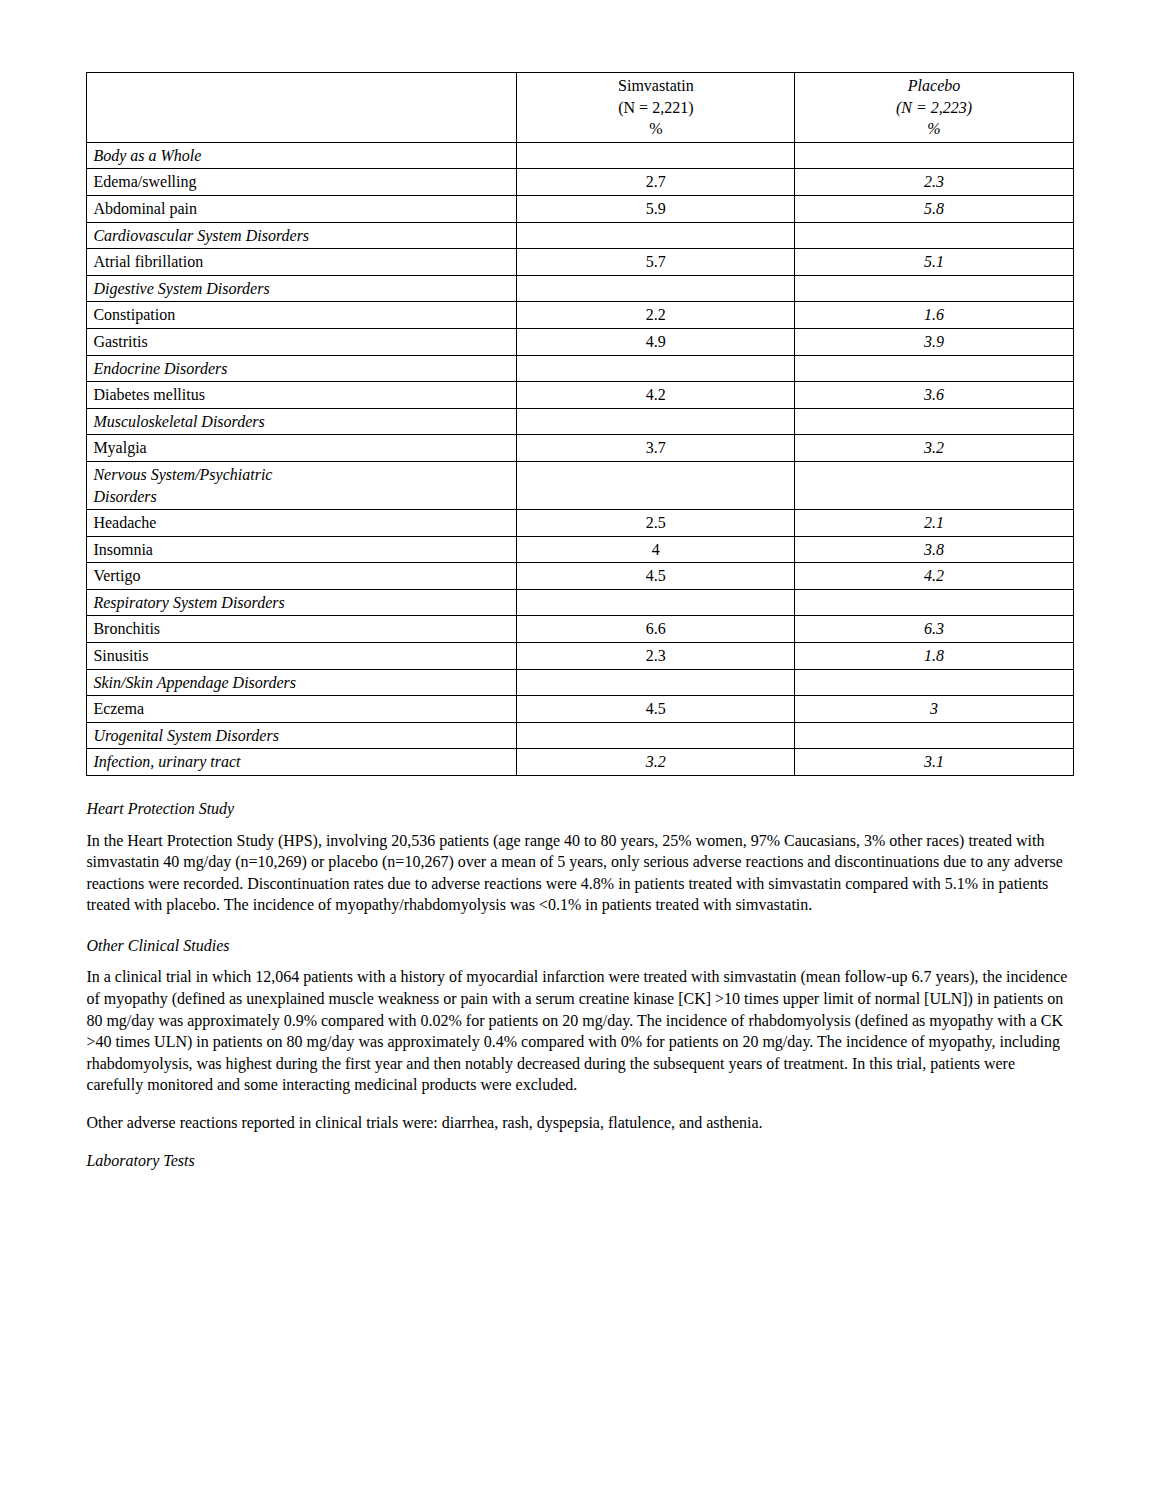| | Simvastatin (N = 2,221) % | Placebo (N = 2,223) % |
| Body as a Whole | | |
| Edema/swelling | 2.7 | 2.3 |
| Abdominal pain | 5.9 | 5.8 |
| Cardiovascular System Disorders | | |
| Atrial fibrillation | 5.7 | 5.1 |
| Digestive System Disorders | | |
| Constipation | 2.2 | 1.6 |
| Gastritis | 4.9 | 3.9 |
| Endocrine Disorders | | |
| Diabetes mellitus | 4.2 | 3.6 |
| Musculoskeletal Disorders | | |
| Myalgia | 3.7 | 3.2 |
| Nervous System/Psychiatric Disorders | | |
| Headache | 2.5 | 2.1 |
| Insomnia | 4 | 3.8 |
| Vertigo | 4.5 | 4.2 |
| Respiratory System Disorders | | |
| Bronchitis | 6.6 | 6.3 |
| Sinusitis | 2.3 | 1.8 |
| Skin/Skin Appendage Disorders | | |
| Eczema | 4.5 | 3 |
| Urogenital System Disorders | | |
| Infection, urinary tract | 3.2 | 3.1 |
Heart Protection Study
In the Heart Protection Study (HPS), involving 20,536 patients (age range 40 to 80 years, 25% women, 97% Caucasians, 3% other races) treated with simvastatin 40 mg/day (n=10,269) or placebo (n=10,267) over a mean of 5 years, only serious adverse reactions and discontinuations due to any adverse reactions were recorded. Discontinuation rates due to adverse reactions were 4.8% in patients treated with simvastatin compared with 5.1% in patients treated with placebo. The incidence of myopathy/rhabdomyolysis was <0.1% in patients treated with simvastatin.
Other Clinical Studies
In a clinical trial in which 12,064 patients with a history of myocardial infarction were treated with simvastatin (mean follow-up 6.7 years), the incidence of myopathy (defined as unexplained muscle weakness or pain with a serum creatine kinase [CK] >10 times upper limit of normal [ULN]) in patients on 80 mg/day was approximately 0.9% compared with 0.02% for patients on 20 mg/day. The incidence of rhabdomyolysis (defined as myopathy with a CK >40 times ULN) in patients on 80 mg/day was approximately 0.4% compared with 0% for patients on 20 mg/day. The incidence of myopathy, including rhabdomyolysis, was highest during the first year and then notably decreased during the subsequent years of treatment. In this trial, patients were carefully monitored and some interacting medicinal products were excluded.
Other adverse reactions reported in clinical trials were: diarrhea, rash, dyspepsia, flatulence, and asthenia.
Laboratory Tests